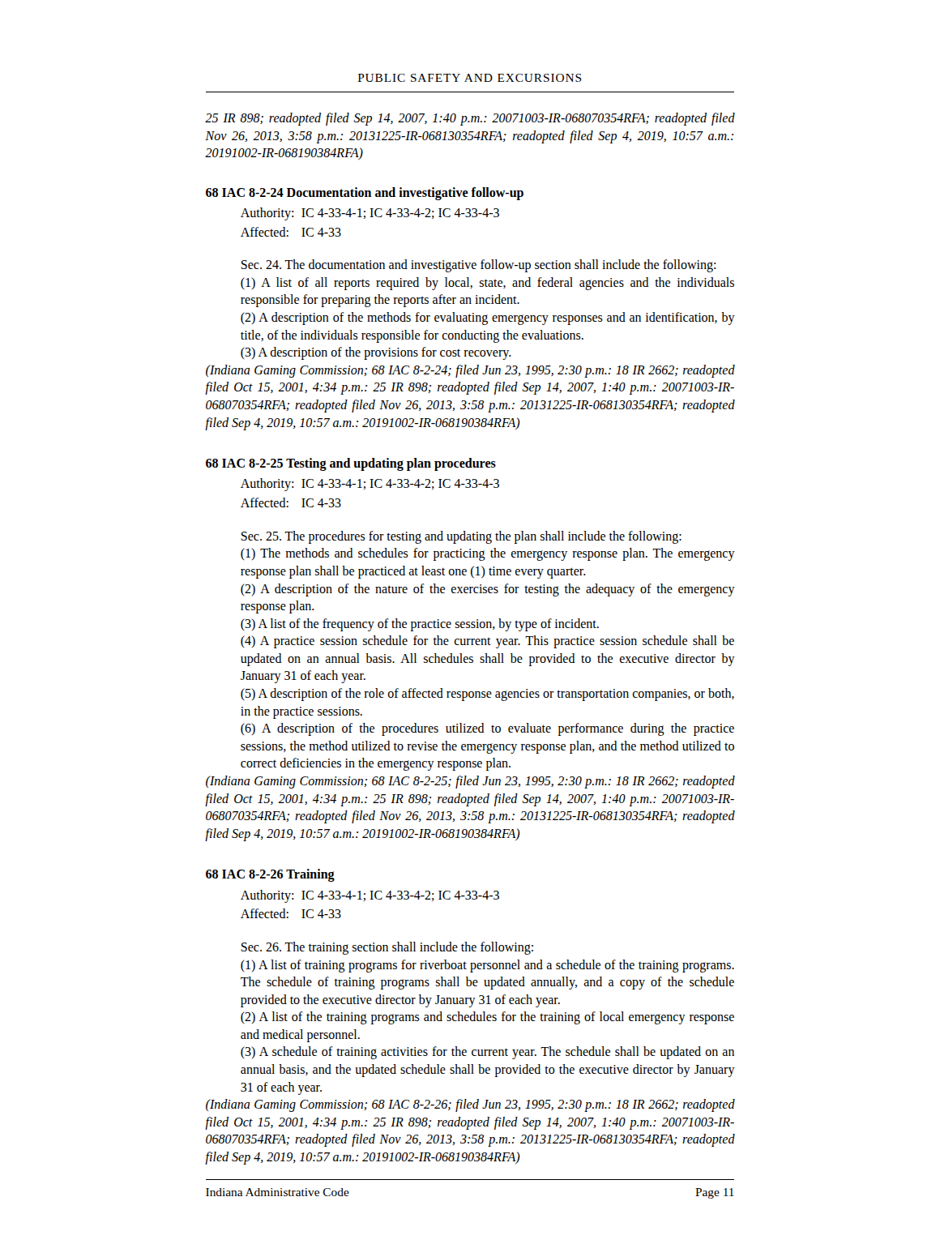PUBLIC SAFETY AND EXCURSIONS
25 IR 898; readopted filed Sep 14, 2007, 1:40 p.m.: 20071003-IR-068070354RFA; readopted filed Nov 26, 2013, 3:58 p.m.: 20131225-IR-068130354RFA; readopted filed Sep 4, 2019, 10:57 a.m.: 20191002-IR-068190384RFA)
68 IAC 8-2-24 Documentation and investigative follow-up
Authority: IC 4-33-4-1; IC 4-33-4-2; IC 4-33-4-3
Affected: IC 4-33
Sec. 24. The documentation and investigative follow-up section shall include the following:
(1) A list of all reports required by local, state, and federal agencies and the individuals responsible for preparing the reports after an incident.
(2) A description of the methods for evaluating emergency responses and an identification, by title, of the individuals responsible for conducting the evaluations.
(3) A description of the provisions for cost recovery.
(Indiana Gaming Commission; 68 IAC 8-2-24; filed Jun 23, 1995, 2:30 p.m.: 18 IR 2662; readopted filed Oct 15, 2001, 4:34 p.m.: 25 IR 898; readopted filed Sep 14, 2007, 1:40 p.m.: 20071003-IR-068070354RFA; readopted filed Nov 26, 2013, 3:58 p.m.: 20131225-IR-068130354RFA; readopted filed Sep 4, 2019, 10:57 a.m.: 20191002-IR-068190384RFA)
68 IAC 8-2-25 Testing and updating plan procedures
Authority: IC 4-33-4-1; IC 4-33-4-2; IC 4-33-4-3
Affected: IC 4-33
Sec. 25. The procedures for testing and updating the plan shall include the following:
(1) The methods and schedules for practicing the emergency response plan. The emergency response plan shall be practiced at least one (1) time every quarter.
(2) A description of the nature of the exercises for testing the adequacy of the emergency response plan.
(3) A list of the frequency of the practice session, by type of incident.
(4) A practice session schedule for the current year. This practice session schedule shall be updated on an annual basis. All schedules shall be provided to the executive director by January 31 of each year.
(5) A description of the role of affected response agencies or transportation companies, or both, in the practice sessions.
(6) A description of the procedures utilized to evaluate performance during the practice sessions, the method utilized to revise the emergency response plan, and the method utilized to correct deficiencies in the emergency response plan.
(Indiana Gaming Commission; 68 IAC 8-2-25; filed Jun 23, 1995, 2:30 p.m.: 18 IR 2662; readopted filed Oct 15, 2001, 4:34 p.m.: 25 IR 898; readopted filed Sep 14, 2007, 1:40 p.m.: 20071003-IR-068070354RFA; readopted filed Nov 26, 2013, 3:58 p.m.: 20131225-IR-068130354RFA; readopted filed Sep 4, 2019, 10:57 a.m.: 20191002-IR-068190384RFA)
68 IAC 8-2-26 Training
Authority: IC 4-33-4-1; IC 4-33-4-2; IC 4-33-4-3
Affected: IC 4-33
Sec. 26. The training section shall include the following:
(1) A list of training programs for riverboat personnel and a schedule of the training programs. The schedule of training programs shall be updated annually, and a copy of the schedule provided to the executive director by January 31 of each year.
(2) A list of the training programs and schedules for the training of local emergency response and medical personnel.
(3) A schedule of training activities for the current year. The schedule shall be updated on an annual basis, and the updated schedule shall be provided to the executive director by January 31 of each year.
(Indiana Gaming Commission; 68 IAC 8-2-26; filed Jun 23, 1995, 2:30 p.m.: 18 IR 2662; readopted filed Oct 15, 2001, 4:34 p.m.: 25 IR 898; readopted filed Sep 14, 2007, 1:40 p.m.: 20071003-IR-068070354RFA; readopted filed Nov 26, 2013, 3:58 p.m.: 20131225-IR-068130354RFA; readopted filed Sep 4, 2019, 10:57 a.m.: 20191002-IR-068190384RFA)
Indiana Administrative Code Page 11